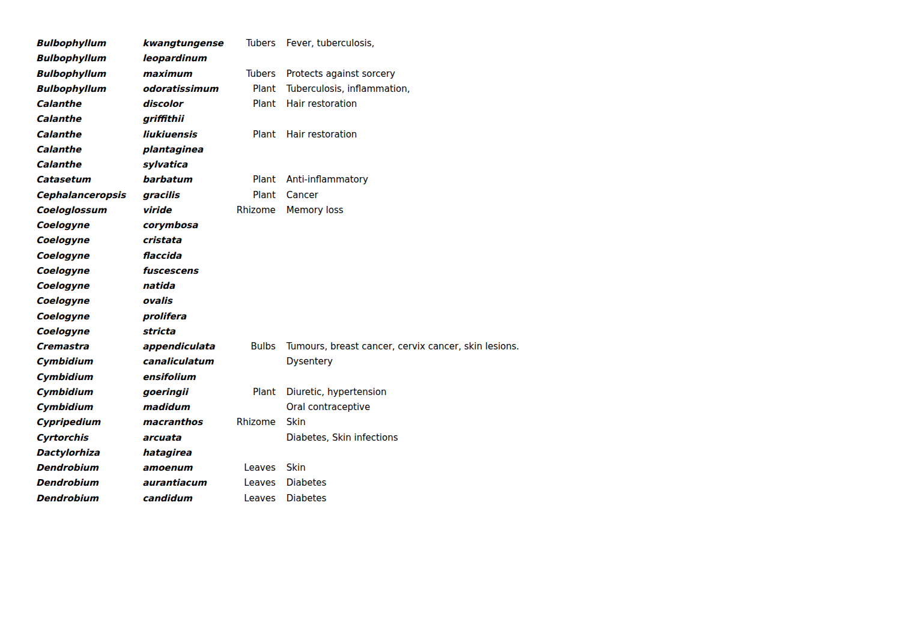| Bulbophyllum | kwangtungense | Tubers | Fever, tuberculosis, |
| Bulbophyllum | leopardinum | | |
| Bulbophyllum | maximum | Tubers | Protects against sorcery |
| Bulbophyllum | odoratissimum | Plant | Tuberculosis, inflammation, |
| Calanthe | discolor | Plant | Hair restoration |
| Calanthe | griffithii | | |
| Calanthe | liukiuensis | Plant | Hair restoration |
| Calanthe | plantaginea | | |
| Calanthe | sylvatica | | |
| Catasetum | barbatum | Plant | Anti-inflammatory |
| Cephalanceropsis | gracilis | Plant | Cancer |
| Coeloglossum | viride | Rhizome | Memory loss |
| Coelogyne | corymbosa | | |
| Coelogyne | cristata | | |
| Coelogyne | flaccida | | |
| Coelogyne | fuscescens | | |
| Coelogyne | natida | | |
| Coelogyne | ovalis | | |
| Coelogyne | prolifera | | |
| Coelogyne | stricta | | |
| Cremastra | appendiculata | Bulbs | Tumours, breast cancer, cervix cancer, skin lesions. |
| Cymbidium | canaliculatum | | Dysentery |
| Cymbidium | ensifolium | | |
| Cymbidium | goeringii | Plant | Diuretic, hypertension |
| Cymbidium | madidum | | Oral contraceptive |
| Cypripedium | macranthos | Rhizome | Skin |
| Cyrtorchis | arcuata | | Diabetes, Skin infections |
| Dactylorhiza | hatagirea | | |
| Dendrobium | amoenum | Leaves | Skin |
| Dendrobium | aurantiacum | Leaves | Diabetes |
| Dendrobium | candidum | Leaves | Diabetes |